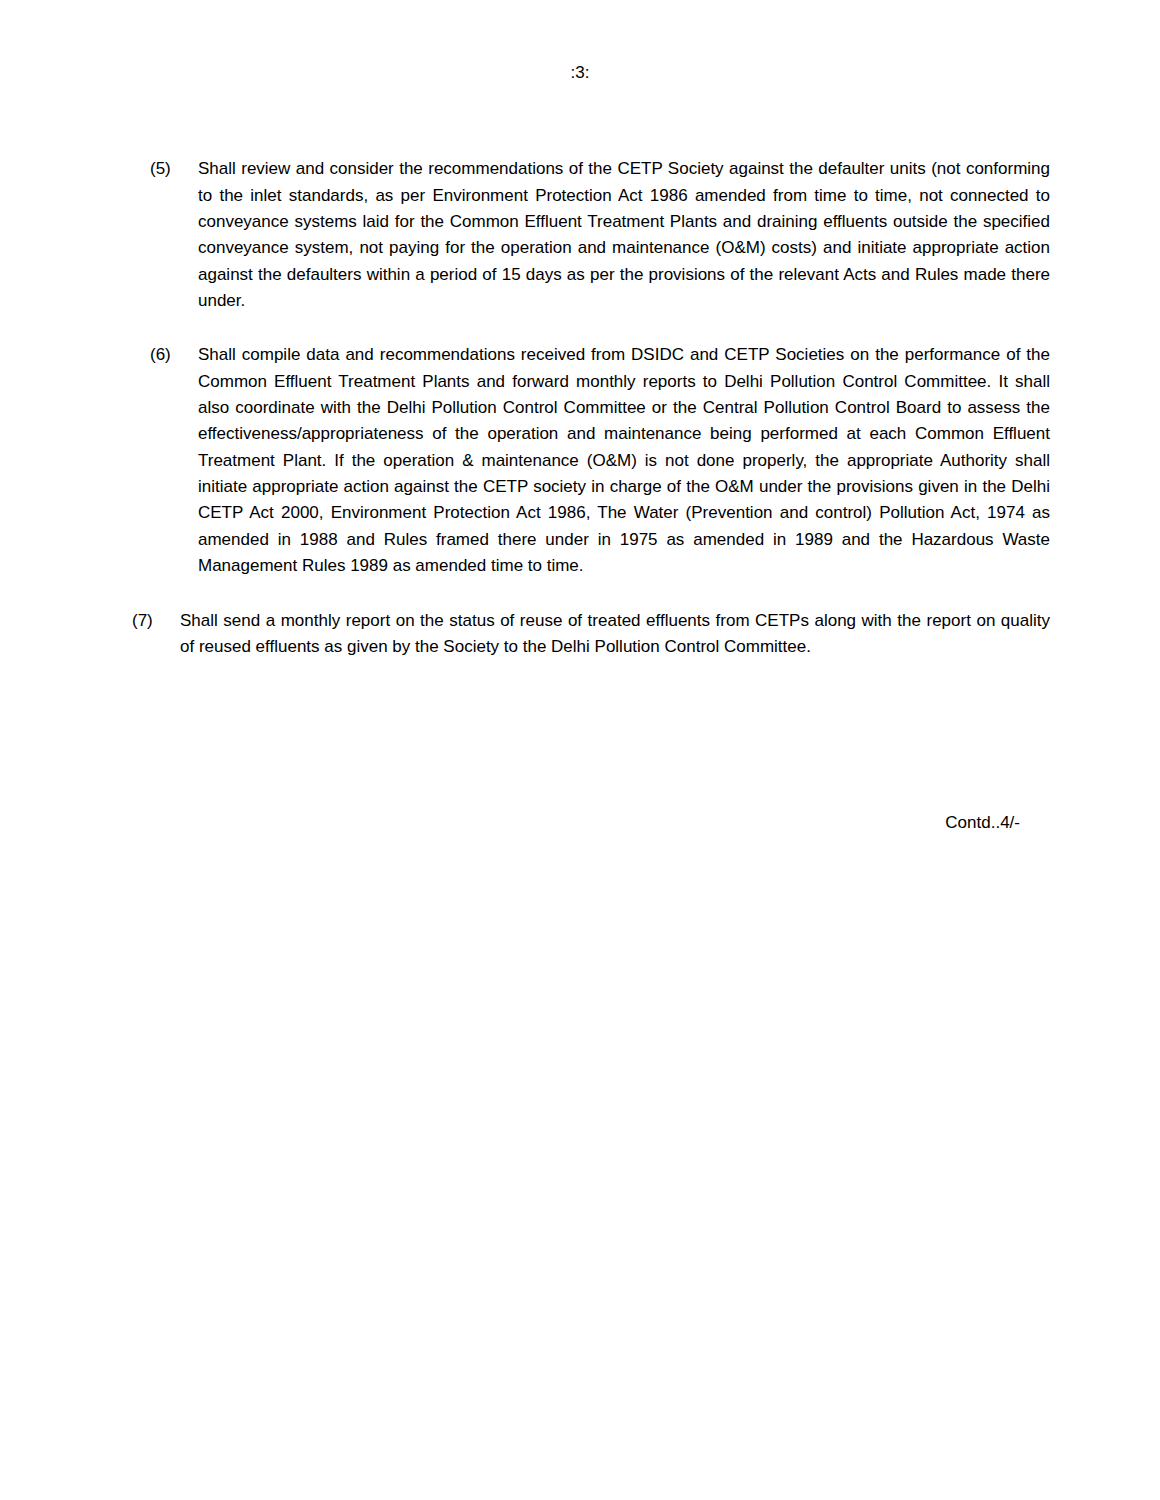:3:
(5) Shall review and consider the recommendations of the CETP Society against the defaulter units (not conforming to the inlet standards, as per Environment Protection Act 1986 amended from time to time, not connected to conveyance systems laid for the Common Effluent Treatment Plants and draining effluents outside the specified conveyance system, not paying for the operation and maintenance (O&M) costs) and initiate appropriate action against the defaulters within a period of 15 days as per the provisions of the relevant Acts and Rules made there under.
(6) Shall compile data and recommendations received from DSIDC and CETP Societies on the performance of the Common Effluent Treatment Plants and forward monthly reports to Delhi Pollution Control Committee. It shall also coordinate with the Delhi Pollution Control Committee or the Central Pollution Control Board to assess the effectiveness/appropriateness of the operation and maintenance being performed at each Common Effluent Treatment Plant. If the operation & maintenance (O&M) is not done properly, the appropriate Authority shall initiate appropriate action against the CETP society in charge of the O&M under the provisions given in the Delhi CETP Act 2000, Environment Protection Act 1986, The Water (Prevention and control) Pollution Act, 1974 as amended in 1988 and Rules framed there under in 1975 as amended in 1989 and the Hazardous Waste Management Rules 1989 as amended time to time.
(7) Shall send a monthly report on the status of reuse of treated effluents from CETPs along with the report on quality of reused effluents as given by the Society to the Delhi Pollution Control Committee.
Contd..4/-